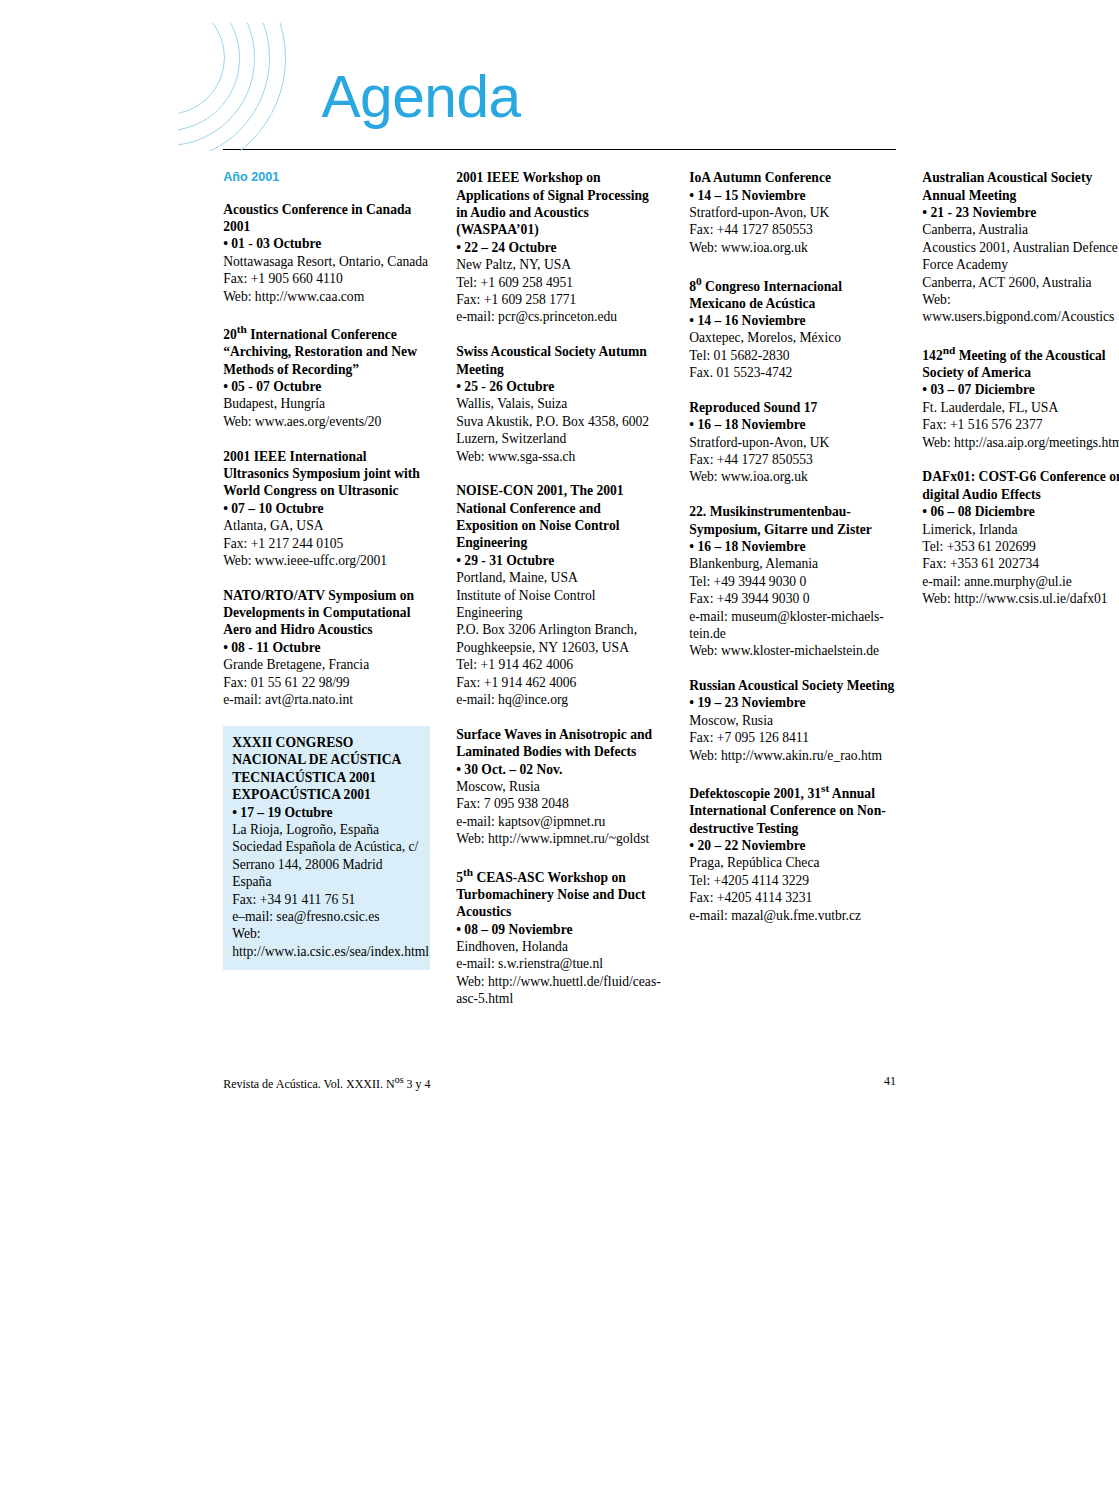Agenda
Año 2001
Acoustics Conference in Canada 2001 • 01 - 03 Octubre Nottawasaga Resort, Ontario, Canada Fax: +1 905 660 4110 Web: http://www.caa.com
20th International Conference “Archiving, Restoration and New Methods of Recording” • 05 - 07 Octubre Budapest, Hungría Web: www.aes.org/events/20
2001 IEEE International Ultrasonics Symposium joint with World Congress on Ultrasonic • 07 – 10 Octubre Atlanta, GA, USA Fax: +1 217 244 0105 Web: www.ieee-uffc.org/2001
NATO/RTO/ATV Symposium on Developments in Computational Aero and Hidro Acoustics • 08 - 11 Octubre Grande Bretagene, Francia Fax: 01 55 61 22 98/99 e-mail: avt@rta.nato.int
XXXII CONGRESO NACIONAL DE ACÚSTICA TECNIACÚSTICA 2001 EXPOACÚSTICA 2001 • 17 – 19 Octubre La Rioja, Logroño, España Sociedad Española de Acústica, c/ Serrano 144, 28006 Madrid España Fax: +34 91 411 76 51 e–mail: sea@fresno.csic.es Web: http://www.ia.csic.es/sea/index.html
2001 IEEE Workshop on Applications of Signal Processing in Audio and Acoustics (WASPAA’01) • 22 – 24 Octubre New Paltz, NY, USA Tel: +1 609 258 4951 Fax: +1 609 258 1771 e-mail: pcr@cs.princeton.edu
Swiss Acoustical Society Autumn Meeting • 25 - 26 Octubre Wallis, Valais, Suiza Suva Akustik, P.O. Box 4358, 6002 Luzern, Switzerland Web: www.sga-ssa.ch
NOISE-CON 2001, The 2001 National Conference and Exposition on Noise Control Engineering • 29 - 31 Octubre Portland, Maine, USA Institute of Noise Control Engineering P.O. Box 3206 Arlington Branch, Poughkeepsie, NY 12603, USA Tel: +1 914 462 4006 Fax: +1 914 462 4006 e-mail: hq@ince.org
Surface Waves in Anisotropic and Laminated Bodies with Defects • 30 Oct. – 02 Nov. Moscow, Rusia Fax: 7 095 938 2048 e-mail: kaptsov@ipmnet.ru Web: http://www.ipmnet.ru/~goldst
5th CEAS-ASC Workshop on Turbomachinery Noise and Duct Acoustics • 08 – 09 Noviembre Eindhoven, Holanda e-mail: s.w.rienstra@tue.nl Web: http://www.huettl.de/fluid/ceas-asc-5.html
IoA Autumn Conference • 14 – 15 Noviembre Stratford-upon-Avon, UK Fax: +44 1727 850553 Web: www.ioa.org.uk
80 Congreso Internacional Mexicano de Acústica • 14 – 16 Noviembre Oaxtepec, Morelos, México Tel: 01 5682-2830 Fax. 01 5523-4742
Reproduced Sound 17 • 16 – 18 Noviembre Stratford-upon-Avon, UK Fax: +44 1727 850553 Web: www.ioa.org.uk
22. Musikinstrumentenbau-Symposium, Gitarre und Zister • 16 – 18 Noviembre Blankenburg, Alemania Tel: +49 3944 9030 0 Fax: +49 3944 9030 0 e-mail: museum@kloster-michaels-tein.de Web: www.kloster-michaelstein.de
Russian Acoustical Society Meeting • 19 – 23 Noviembre Moscow, Rusia Fax: +7 095 126 8411 Web: http://www.akin.ru/e_rao.htm
Defektoscopie 2001, 31st Annual International Conference on Non-destructive Testing • 20 – 22 Noviembre Praga, República Checa Tel: +4205 4114 3229 Fax: +4205 4114 3231 e-mail: mazal@uk.fme.vutbr.cz
Australian Acoustical Society Annual Meeting • 21 - 23 Noviembre Canberra, Australia Acoustics 2001, Australian Defence Force Academy Canberra, ACT 2600, Australia Web: www.users.bigpond.com/Acoustics
142nd Meeting of the Acoustical Society of America • 03 – 07 Diciembre Ft. Lauderdale, FL, USA Fax: +1 516 576 2377 Web: http://asa.aip.org/meetings.html
DAFx01: COST-G6 Conference on digital Audio Effects • 06 – 08 Diciembre Limerick, Irlanda Tel: +353 61 202699 Fax: +353 61 202734 e-mail: anne.murphy@ul.ie Web: http://www.csis.ul.ie/dafx01
Revista de Acústica. Vol. XXXII. Nos 3 y 4 41